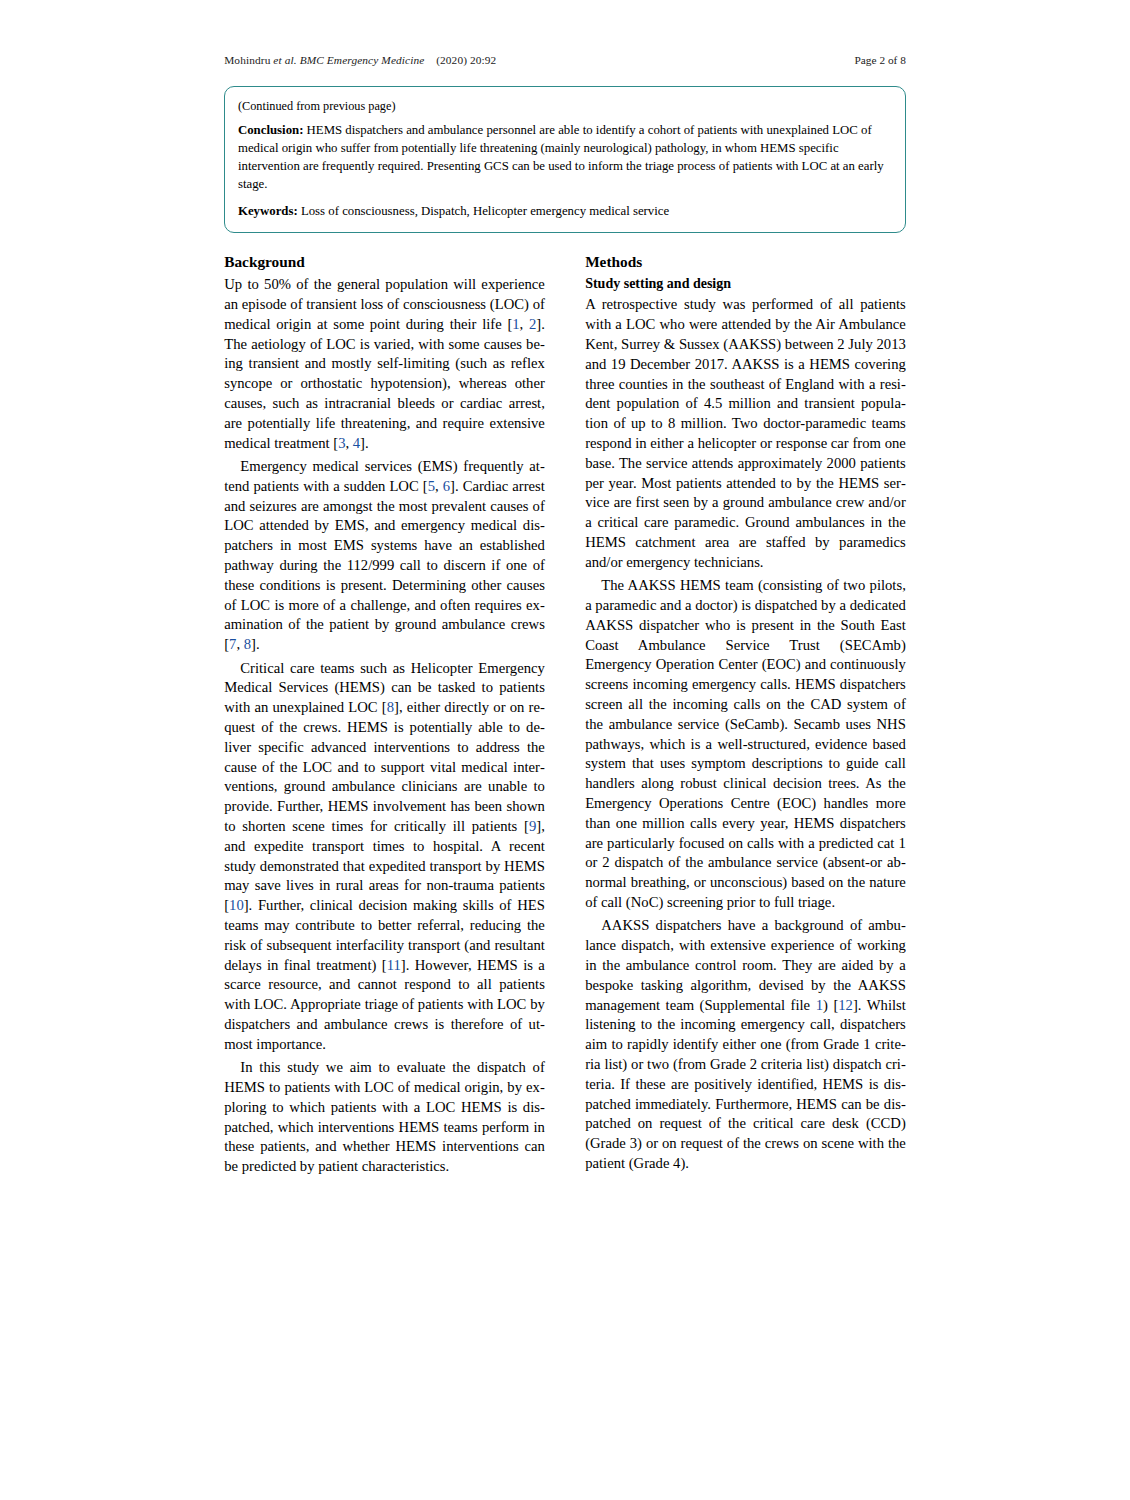Mohindru et al. BMC Emergency Medicine (2020) 20:92
Page 2 of 8
(Continued from previous page)
Conclusion: HEMS dispatchers and ambulance personnel are able to identify a cohort of patients with unexplained LOC of medical origin who suffer from potentially life threatening (mainly neurological) pathology, in whom HEMS specific intervention are frequently required. Presenting GCS can be used to inform the triage process of patients with LOC at an early stage.
Keywords: Loss of consciousness, Dispatch, Helicopter emergency medical service
Background
Up to 50% of the general population will experience an episode of transient loss of consciousness (LOC) of medical origin at some point during their life [1, 2]. The aetiology of LOC is varied, with some causes being transient and mostly self-limiting (such as reflex syncope or orthostatic hypotension), whereas other causes, such as intracranial bleeds or cardiac arrest, are potentially life threatening, and require extensive medical treatment [3, 4].
Emergency medical services (EMS) frequently attend patients with a sudden LOC [5, 6]. Cardiac arrest and seizures are amongst the most prevalent causes of LOC attended by EMS, and emergency medical dispatchers in most EMS systems have an established pathway during the 112/999 call to discern if one of these conditions is present. Determining other causes of LOC is more of a challenge, and often requires examination of the patient by ground ambulance crews [7, 8].
Critical care teams such as Helicopter Emergency Medical Services (HEMS) can be tasked to patients with an unexplained LOC [8], either directly or on request of the crews. HEMS is potentially able to deliver specific advanced interventions to address the cause of the LOC and to support vital medical interventions, ground ambulance clinicians are unable to provide. Further, HEMS involvement has been shown to shorten scene times for critically ill patients [9], and expedite transport times to hospital. A recent study demonstrated that expedited transport by HEMS may save lives in rural areas for non-trauma patients [10]. Further, clinical decision making skills of HES teams may contribute to better referral, reducing the risk of subsequent interfacility transport (and resultant delays in final treatment) [11]. However, HEMS is a scarce resource, and cannot respond to all patients with LOC. Appropriate triage of patients with LOC by dispatchers and ambulance crews is therefore of utmost importance.
In this study we aim to evaluate the dispatch of HEMS to patients with LOC of medical origin, by exploring to which patients with a LOC HEMS is dispatched, which interventions HEMS teams perform in these patients, and whether HEMS interventions can be predicted by patient characteristics.
Methods
Study setting and design
A retrospective study was performed of all patients with a LOC who were attended by the Air Ambulance Kent, Surrey & Sussex (AAKSS) between 2 July 2013 and 19 December 2017. AAKSS is a HEMS covering three counties in the southeast of England with a resident population of 4.5 million and transient population of up to 8 million. Two doctor-paramedic teams respond in either a helicopter or response car from one base. The service attends approximately 2000 patients per year. Most patients attended to by the HEMS service are first seen by a ground ambulance crew and/or a critical care paramedic. Ground ambulances in the HEMS catchment area are staffed by paramedics and/or emergency technicians.
The AAKSS HEMS team (consisting of two pilots, a paramedic and a doctor) is dispatched by a dedicated AAKSS dispatcher who is present in the South East Coast Ambulance Service Trust (SECAmb) Emergency Operation Center (EOC) and continuously screens incoming emergency calls. HEMS dispatchers screen all the incoming calls on the CAD system of the ambulance service (SeCamb). Secamb uses NHS pathways, which is a well-structured, evidence based system that uses symptom descriptions to guide call handlers along robust clinical decision trees. As the Emergency Operations Centre (EOC) handles more than one million calls every year, HEMS dispatchers are particularly focused on calls with a predicted cat 1 or 2 dispatch of the ambulance service (absent-or abnormal breathing, or unconscious) based on the nature of call (NoC) screening prior to full triage.
AAKSS dispatchers have a background of ambulance dispatch, with extensive experience of working in the ambulance control room. They are aided by a bespoke tasking algorithm, devised by the AAKSS management team (Supplemental file 1) [12]. Whilst listening to the incoming emergency call, dispatchers aim to rapidly identify either one (from Grade 1 criteria list) or two (from Grade 2 criteria list) dispatch criteria. If these are positively identified, HEMS is dispatched immediately. Furthermore, HEMS can be dispatched on request of the critical care desk (CCD) (Grade 3) or on request of the crews on scene with the patient (Grade 4).